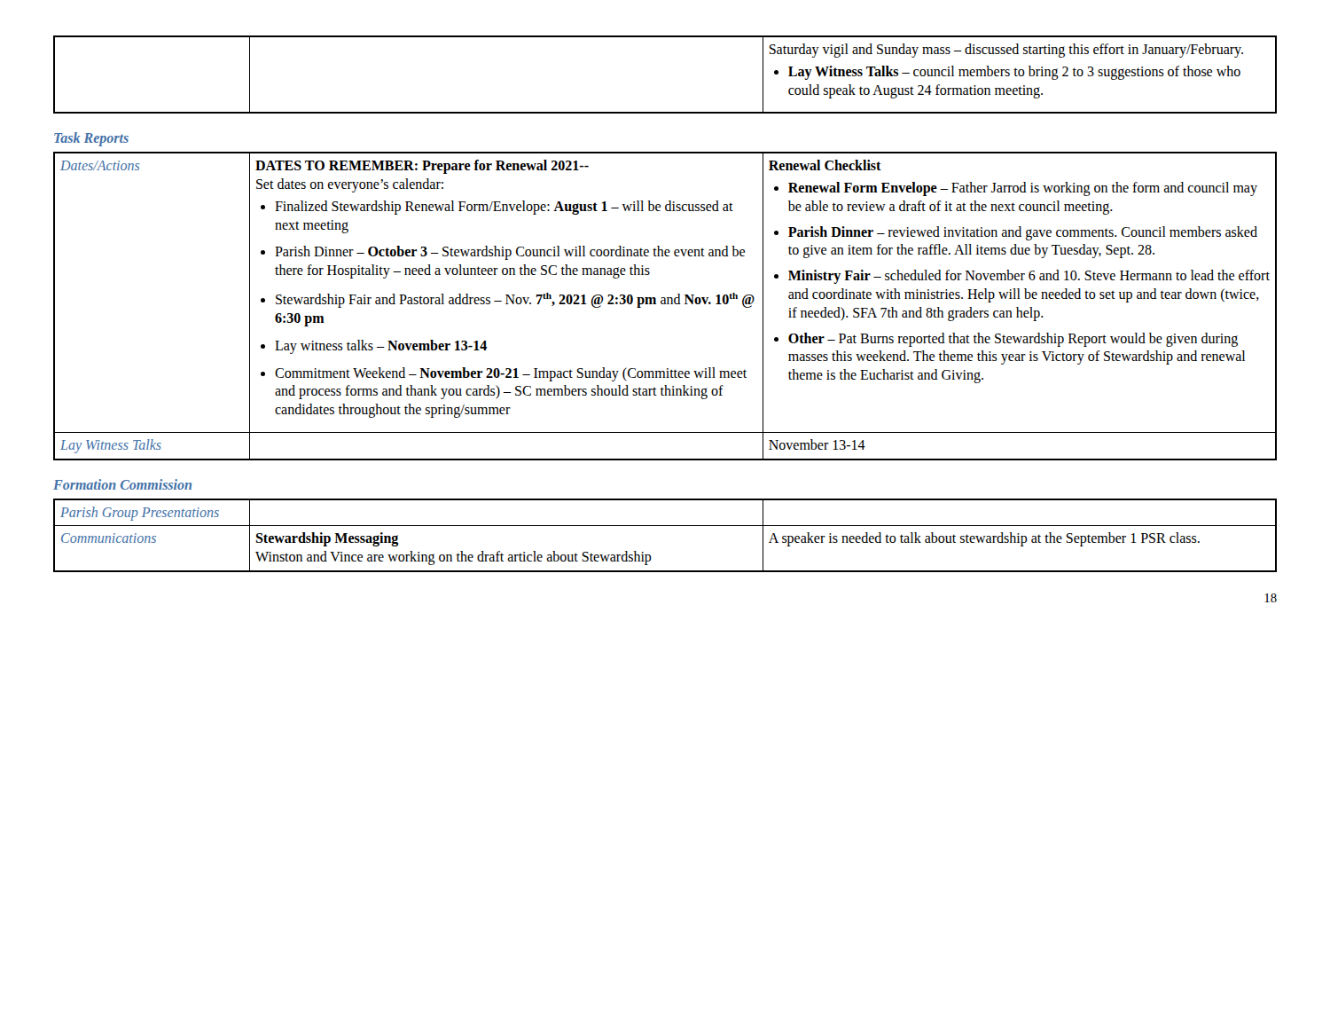| | | Saturday vigil and Sunday mass – discussed starting this effort in January/February. Lay Witness Talks – council members to bring 2 to 3 suggestions of those who could speak to August 24 formation meeting. |
Task Reports
| Dates/Actions | DATES TO REMEMBER: Prepare for Renewal 2021-- Set dates on everyone’s calendar: Finalized Stewardship Renewal Form/Envelope: August 1 – will be discussed at next meeting Parish Dinner – October 3 – Stewardship Council will coordinate the event and be there for Hospitality – need a volunteer on the SC the manage this Stewardship Fair and Pastoral address – Nov. 7 th , 2021 @ 2:30 pm and Nov. 10 th @ 6:30 pm Lay witness talks – November 13-14 Commitment Weekend – November 20-21 – Impact Sunday (Committee will meet and process forms and thank you cards) – SC members should start thinking of candidates throughout the spring/summer | Renewal Checklist Renewal Form Envelope – Father Jarrod is working on the form and council may be able to review a draft of it at the next council meeting. Parish Dinner – reviewed invitation and gave comments. Council members asked to give an item for the raffle. All items due by Tuesday, Sept. 28. Ministry Fair – scheduled for November 6 and 10. Steve Hermann to lead the effort and coordinate with ministries. Help will be needed to set up and tear down (twice, if needed). SFA 7th and 8th graders can help. Other – Pat Burns reported that the Stewardship Report would be given during masses this weekend. The theme this year is Victory of Stewardship and renewal theme is the Eucharist and Giving. |
| Lay Witness Talks | | November 13-14 |
Formation Commission
| Parish Group Presentations | | |
| Communications | Stewardship Messaging Winston and Vince are working on the draft article about Stewardship | A speaker is needed to talk about stewardship at the September 1 PSR class. |
18